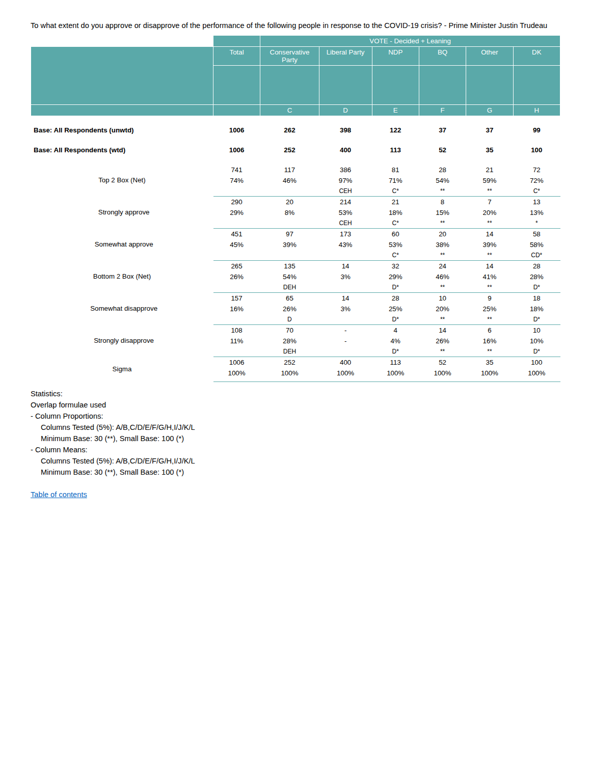To what extent do you approve or disapprove of the performance of the following people in response to the COVID-19 crisis? - Prime Minister Justin Trudeau
| | | VOTE - Decided + Leaning |
| | Total | Conservative Party | Liberal Party | NDP | BQ | Other | DK |
| | | C | D | E | F | G | H |
| Base: All Respondents (unwtd) | 1006 | 262 | 398 | 122 | 37 | 37 | 99 |
| Base: All Respondents (wtd) | 1006 | 252 | 400 | 113 | 52 | 35 | 100 |
| Top 2 Box (Net) | 741 | 117 | 386 | 81 | 28 | 21 | 72 |
| 74% | 46% | 97% | 71% | 54% | 59% | 72% |
| | | CEH | C* | ** | ** | C* |
| Strongly approve | 290 | 20 | 214 | 21 | 8 | 7 | 13 |
| 29% | 8% | 53% | 18% | 15% | 20% | 13% |
| | | CEH | C* | ** | ** | * |
| Somewhat approve | 451 | 97 | 173 | 60 | 20 | 14 | 58 |
| 45% | 39% | 43% | 53% | 38% | 39% | 58% |
| | | | C* | ** | ** | CD* |
| Bottom 2 Box (Net) | 265 | 135 | 14 | 32 | 24 | 14 | 28 |
| 26% | 54% | 3% | 29% | 46% | 41% | 28% |
| | DEH | | D* | ** | ** | D* |
| Somewhat disapprove | 157 | 65 | 14 | 28 | 10 | 9 | 18 |
| 16% | 26% | 3% | 25% | 20% | 25% | 18% |
| | D | | D* | ** | ** | D* |
| Strongly disapprove | 108 | 70 | - | 4 | 14 | 6 | 10 |
| 11% | 28% | - | 4% | 26% | 16% | 10% |
| | DEH | | D* | ** | ** | D* |
| Sigma | 1006 | 252 | 400 | 113 | 52 | 35 | 100 |
| 100% | 100% | 100% | 100% | 100% | 100% | 100% |
Statistics:
Overlap formulae used
- Column Proportions:
Columns Tested (5%): A/B,C/D/E/F/G/H,I/J/K/L
Minimum Base: 30 (**), Small Base: 100 (*)
- Column Means:
Columns Tested (5%): A/B,C/D/E/F/G/H,I/J/K/L
Minimum Base: 30 (**), Small Base: 100 (*)
Table of contents